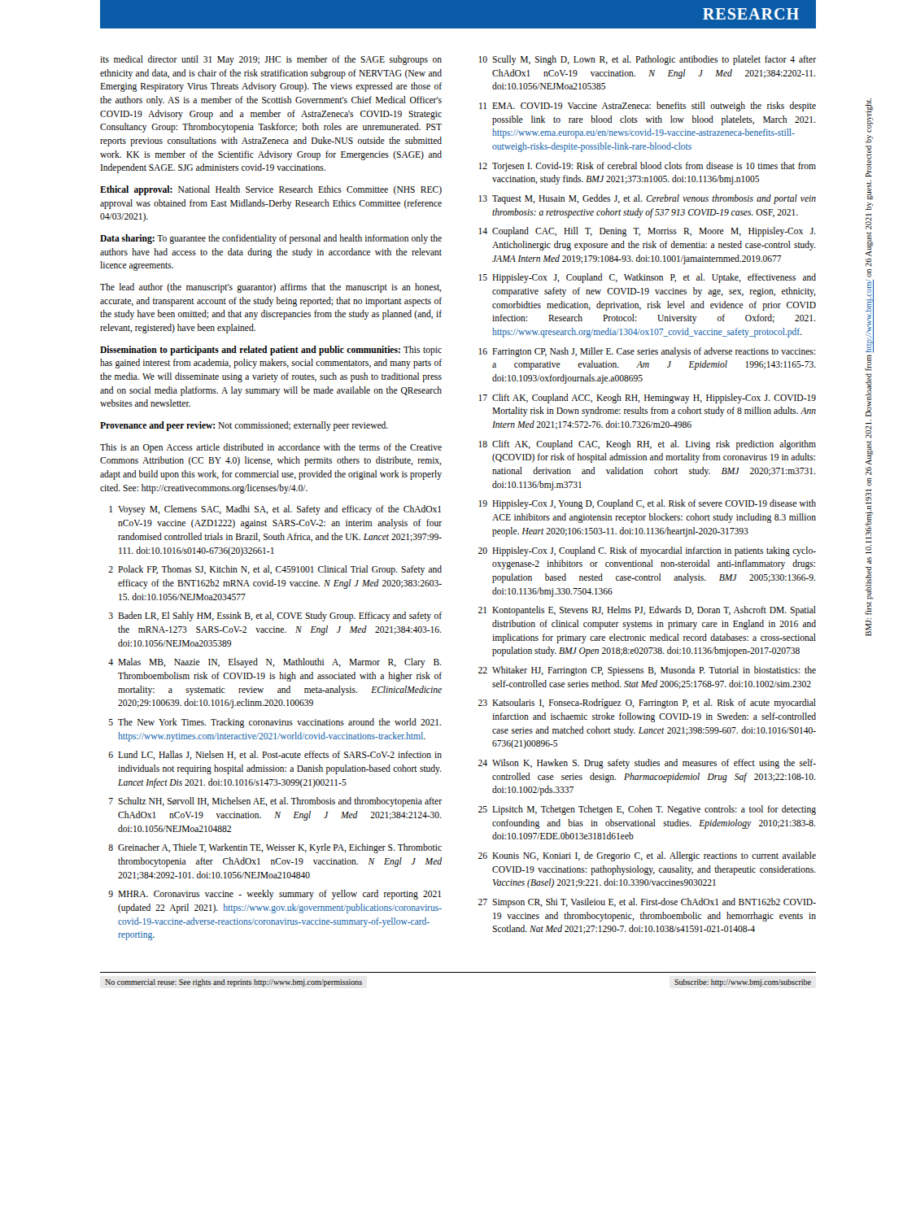RESEARCH
BMJ: first published as 10.1136/bmj.n1931 on 26 August 2021. Downloaded from http://www.bmj.com/ on 26 August 2021 by guest. Protected by copyright.
its medical director until 31 May 2019; JHC is member of the SAGE subgroups on ethnicity and data, and is chair of the risk stratification subgroup of NERVTAG (New and Emerging Respiratory Virus Threats Advisory Group). The views expressed are those of the authors only. AS is a member of the Scottish Government's Chief Medical Officer's COVID-19 Advisory Group and a member of AstraZeneca's COVID-19 Strategic Consultancy Group: Thrombocytopenia Taskforce; both roles are unremunerated. PST reports previous consultations with AstraZeneca and Duke-NUS outside the submitted work. KK is member of the Scientific Advisory Group for Emergencies (SAGE) and Independent SAGE. SJG administers covid-19 vaccinations.
Ethical approval: National Health Service Research Ethics Committee (NHS REC) approval was obtained from East Midlands-Derby Research Ethics Committee (reference 04/03/2021).
Data sharing: To guarantee the confidentiality of personal and health information only the authors have had access to the data during the study in accordance with the relevant licence agreements.
The lead author (the manuscript's guarantor) affirms that the manuscript is an honest, accurate, and transparent account of the study being reported; that no important aspects of the study have been omitted; and that any discrepancies from the study as planned (and, if relevant, registered) have been explained.
Dissemination to participants and related patient and public communities: This topic has gained interest from academia, policy makers, social commentators, and many parts of the media. We will disseminate using a variety of routes, such as push to traditional press and on social media platforms. A lay summary will be made available on the QResearch websites and newsletter.
Provenance and peer review: Not commissioned; externally peer reviewed.
This is an Open Access article distributed in accordance with the terms of the Creative Commons Attribution (CC BY 4.0) license, which permits others to distribute, remix, adapt and build upon this work, for commercial use, provided the original work is properly cited. See: http://creativecommons.org/licenses/by/4.0/.
Voysey M, Clemens SAC, Madhi SA, et al. Safety and efficacy of the ChAdOx1 nCoV-19 vaccine (AZD1222) against SARS-CoV-2: an interim analysis of four randomised controlled trials in Brazil, South Africa, and the UK. Lancet 2021;397:99-111. doi:10.1016/s0140-6736(20)32661-1
Polack FP, Thomas SJ, Kitchin N, et al, C4591001 Clinical Trial Group. Safety and efficacy of the BNT162b2 mRNA covid-19 vaccine. N Engl J Med 2020;383:2603-15. doi:10.1056/NEJMoa2034577
Baden LR, El Sahly HM, Essink B, et al, COVE Study Group. Efficacy and safety of the mRNA-1273 SARS-CoV-2 vaccine. N Engl J Med 2021;384:403-16. doi:10.1056/NEJMoa2035389
Malas MB, Naazie IN, Elsayed N, Mathlouthi A, Marmor R, Clary B. Thromboembolism risk of COVID-19 is high and associated with a higher risk of mortality: a systematic review and meta-analysis. EClinicalMedicine 2020;29:100639. doi:10.1016/j.eclinm.2020.100639
The New York Times. Tracking coronavirus vaccinations around the world 2021. https://www.nytimes.com/interactive/2021/world/covid-vaccinations-tracker.html.
Lund LC, Hallas J, Nielsen H, et al. Post-acute effects of SARS-CoV-2 infection in individuals not requiring hospital admission: a Danish population-based cohort study. Lancet Infect Dis 2021. doi:10.1016/s1473-3099(21)00211-5
Schultz NH, Sørvoll IH, Michelsen AE, et al. Thrombosis and thrombocytopenia after ChAdOx1 nCoV-19 vaccination. N Engl J Med 2021;384:2124-30. doi:10.1056/NEJMoa2104882
Greinacher A, Thiele T, Warkentin TE, Weisser K, Kyrle PA, Eichinger S. Thrombotic thrombocytopenia after ChAdOx1 nCov-19 vaccination. N Engl J Med 2021;384:2092-101. doi:10.1056/NEJMoa2104840
MHRA. Coronavirus vaccine - weekly summary of yellow card reporting 2021 (updated 22 April 2021). https://www.gov.uk/government/publications/coronavirus-covid-19-vaccine-adverse-reactions/coronavirus-vaccine-summary-of-yellow-card-reporting.
Scully M, Singh D, Lown R, et al. Pathologic antibodies to platelet factor 4 after ChAdOx1 nCoV-19 vaccination. N Engl J Med 2021;384:2202-11. doi:10.1056/NEJMoa2105385
EMA. COVID-19 Vaccine AstraZeneca: benefits still outweigh the risks despite possible link to rare blood clots with low blood platelets, March 2021. https://www.ema.europa.eu/en/news/covid-19-vaccine-astrazeneca-benefits-still-outweigh-risks-despite-possible-link-rare-blood-clots
Torjesen I. Covid-19: Risk of cerebral blood clots from disease is 10 times that from vaccination, study finds. BMJ 2021;373:n1005. doi:10.1136/bmj.n1005
Taquest M, Husain M, Geddes J, et al. Cerebral venous thrombosis and portal vein thrombosis: a retrospective cohort study of 537 913 COVID-19 cases. OSF, 2021.
Coupland CAC, Hill T, Dening T, Morriss R, Moore M, Hippisley-Cox J. Anticholinergic drug exposure and the risk of dementia: a nested case-control study. JAMA Intern Med 2019;179:1084-93. doi:10.1001/jamainternmed.2019.0677
Hippisley-Cox J, Coupland C, Watkinson P, et al. Uptake, effectiveness and comparative safety of new COVID-19 vaccines by age, sex, region, ethnicity, comorbidties medication, deprivation, risk level and evidence of prior COVID infection: Research Protocol: University of Oxford; 2021. https://www.qresearch.org/media/1304/ox107_covid_vaccine_safety_protocol.pdf.
Farrington CP, Nash J, Miller E. Case series analysis of adverse reactions to vaccines: a comparative evaluation. Am J Epidemiol 1996;143:1165-73. doi:10.1093/oxfordjournals.aje.a008695
Clift AK, Coupland ACC, Keogh RH, Hemingway H, Hippisley-Cox J. COVID-19 Mortality risk in Down syndrome: results from a cohort study of 8 million adults. Ann Intern Med 2021;174:572-76. doi:10.7326/m20-4986
Clift AK, Coupland CAC, Keogh RH, et al. Living risk prediction algorithm (QCOVID) for risk of hospital admission and mortality from coronavirus 19 in adults: national derivation and validation cohort study. BMJ 2020;371:m3731. doi:10.1136/bmj.m3731
Hippisley-Cox J, Young D, Coupland C, et al. Risk of severe COVID-19 disease with ACE inhibitors and angiotensin receptor blockers: cohort study including 8.3 million people. Heart 2020;106:1503-11. doi:10.1136/heartjnl-2020-317393
Hippisley-Cox J, Coupland C. Risk of myocardial infarction in patients taking cyclo-oxygenase-2 inhibitors or conventional non-steroidal anti-inflammatory drugs: population based nested case-control analysis. BMJ 2005;330:1366-9. doi:10.1136/bmj.330.7504.1366
Kontopantelis E, Stevens RJ, Helms PJ, Edwards D, Doran T, Ashcroft DM. Spatial distribution of clinical computer systems in primary care in England in 2016 and implications for primary care electronic medical record databases: a cross-sectional population study. BMJ Open 2018;8:e020738. doi:10.1136/bmjopen-2017-020738
Whitaker HJ, Farrington CP, Spiessens B, Musonda P. Tutorial in biostatistics: the self-controlled case series method. Stat Med 2006;25:1768-97. doi:10.1002/sim.2302
Katsoularis I, Fonseca-Rodríguez O, Farrington P, et al. Risk of acute myocardial infarction and ischaemic stroke following COVID-19 in Sweden: a self-controlled case series and matched cohort study. Lancet 2021;398:599-607. doi:10.1016/S0140-6736(21)00896-5
Wilson K, Hawken S. Drug safety studies and measures of effect using the self-controlled case series design. Pharmacoepidemiol Drug Saf 2013;22:108-10. doi:10.1002/pds.3337
Lipsitch M, Tchetgen Tchetgen E, Cohen T. Negative controls: a tool for detecting confounding and bias in observational studies. Epidemiology 2010;21:383-8. doi:10.1097/EDE.0b013e3181d61eeb
Kounis NG, Koniari I, de Gregorio C, et al. Allergic reactions to current available COVID-19 vaccinations: pathophysiology, causality, and therapeutic considerations. Vaccines (Basel) 2021;9:221. doi:10.3390/vaccines9030221
Simpson CR, Shi T, Vasileiou E, et al. First-dose ChAdOx1 and BNT162b2 COVID-19 vaccines and thrombocytopenic, thromboembolic and hemorrhagic events in Scotland. Nat Med 2021;27:1290-7. doi:10.1038/s41591-021-01408-4
No commercial reuse: See rights and reprints http://www.bmj.com/permissions
Subscribe: http://www.bmj.com/subscribe